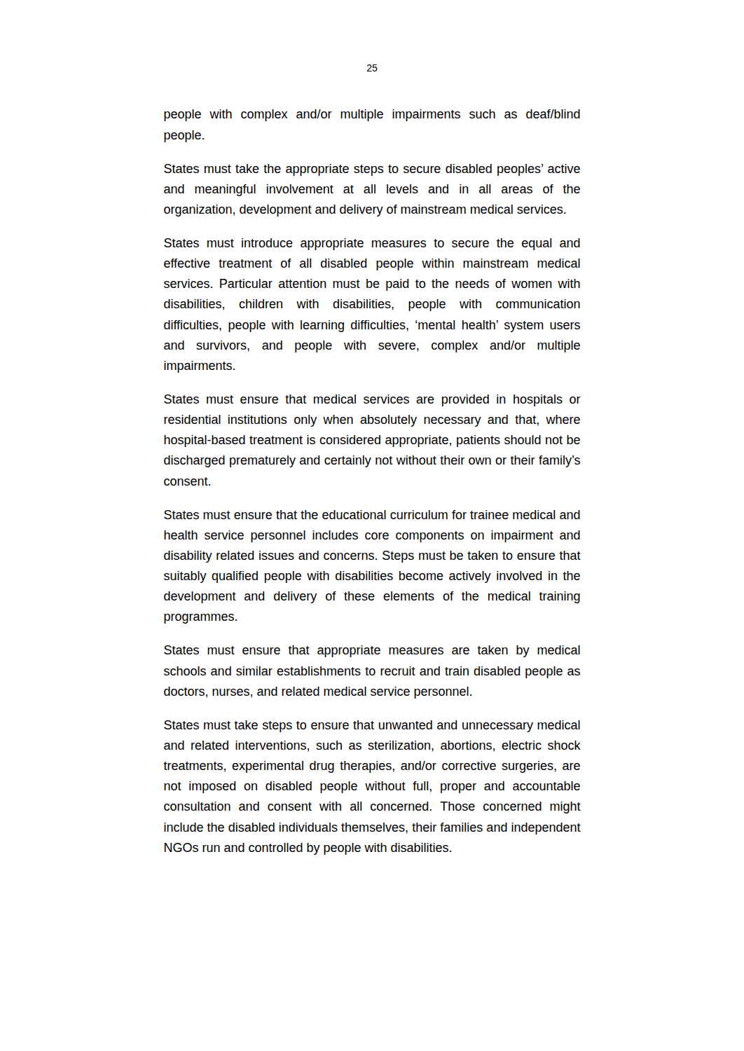25
people with complex and/or multiple impairments such as deaf/blind people.
States must take the appropriate steps to secure disabled peoples’ active and meaningful involvement at all levels and in all areas of the organization, development and delivery of mainstream medical services.
States must introduce appropriate measures to secure the equal and effective treatment of all disabled people within mainstream medical services. Particular attention must be paid to the needs of women with disabilities, children with disabilities, people with communication difficulties, people with learning difficulties, ‘mental health’ system users and survivors, and people with severe, complex and/or multiple impairments.
States must ensure that medical services are provided in hospitals or residential institutions only when absolutely necessary and that, where hospital-based treatment is considered appropriate, patients should not be discharged prematurely and certainly not without their own or their family’s consent.
States must ensure that the educational curriculum for trainee medical and health service personnel includes core components on impairment and disability related issues and concerns. Steps must be taken to ensure that suitably qualified people with disabilities become actively involved in the development and delivery of these elements of the medical training programmes.
States must ensure that appropriate measures are taken by medical schools and similar establishments to recruit and train disabled people as doctors, nurses, and related medical service personnel.
States must take steps to ensure that unwanted and unnecessary medical and related interventions, such as sterilization, abortions, electric shock treatments, experimental drug therapies, and/or corrective surgeries, are not imposed on disabled people without full, proper and accountable consultation and consent with all concerned. Those concerned might include the disabled individuals themselves, their families and independent NGOs run and controlled by people with disabilities.